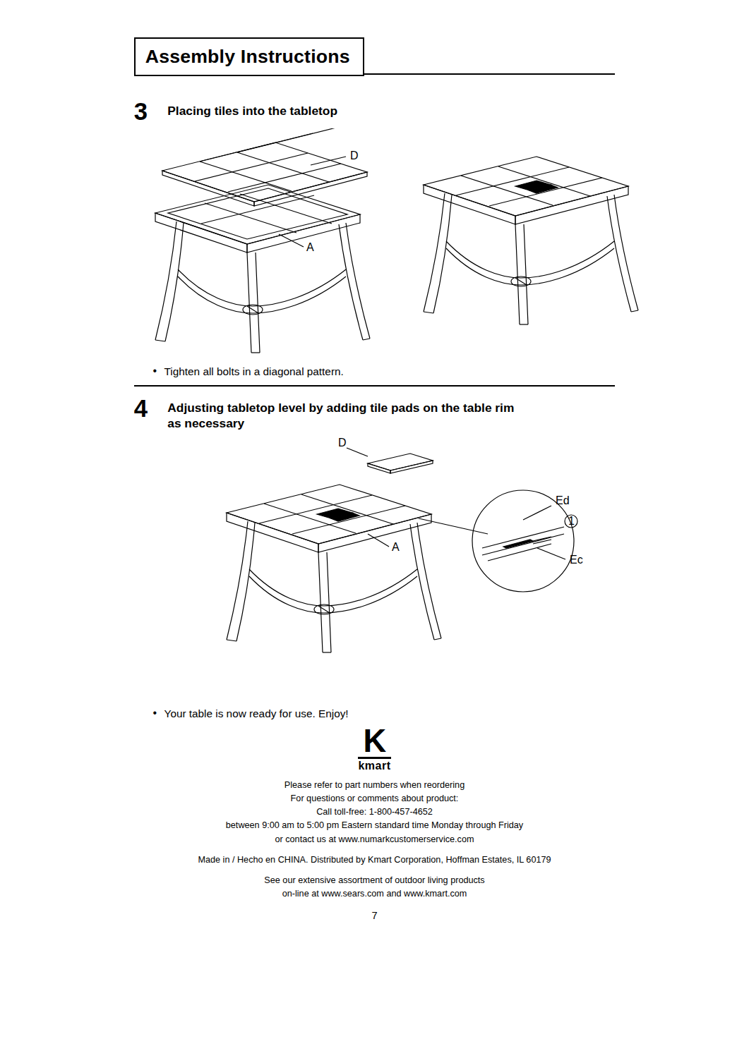Assembly Instructions
3
Placing tiles into the tabletop
D A
Tighten all bolts in a diagonal pattern.
4
Adjusting tabletop level by adding tile pads on the table rim
as necessary
D A Ed 1 Ec
Your table is now ready for use. Enjoy!
K
kmart
Please refer to part numbers when reordering
For questions or comments about product:
Call toll-free: 1-800-457-4652
between 9:00 am to 5:00 pm Eastern standard time Monday through Friday
or contact us at www.numarkcustomerservice.com
Made in / Hecho en CHINA. Distributed by Kmart Corporation, Hoffman Estates, IL 60179
See our extensive assortment of outdoor living products
on-line at www.sears.com and www.kmart.com
7